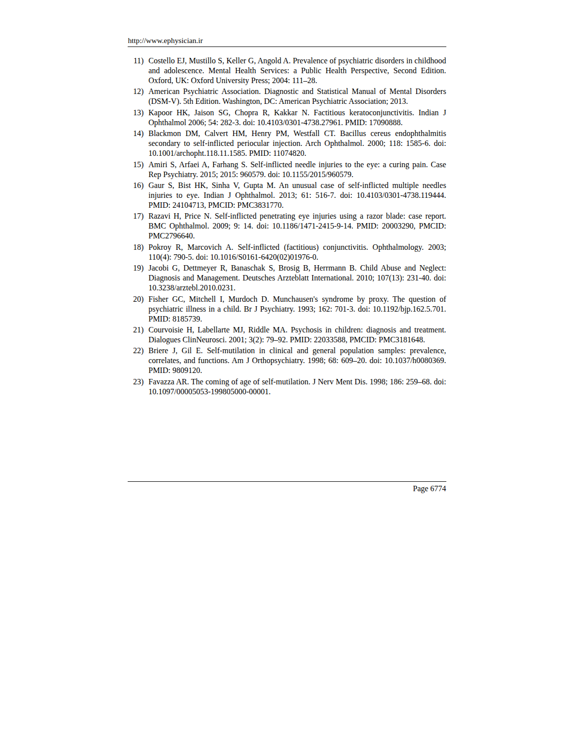http://www.ephysician.ir
11) Costello EJ, Mustillo S, Keller G, Angold A. Prevalence of psychiatric disorders in childhood and adolescence. Mental Health Services: a Public Health Perspective, Second Edition. Oxford, UK: Oxford University Press; 2004: 111–28.
12) American Psychiatric Association. Diagnostic and Statistical Manual of Mental Disorders (DSM-V). 5th Edition. Washington, DC: American Psychiatric Association; 2013.
13) Kapoor HK, Jaison SG, Chopra R, Kakkar N. Factitious keratoconjunctivitis. Indian J Ophthalmol 2006; 54: 282-3. doi: 10.4103/0301-4738.27961. PMID: 17090888.
14) Blackmon DM, Calvert HM, Henry PM, Westfall CT. Bacillus cereus endophthalmitis secondary to self-inflicted periocular injection. Arch Ophthalmol. 2000; 118: 1585-6. doi: 10.1001/archopht.118.11.1585. PMID: 11074820.
15) Amiri S, Arfaei A, Farhang S. Self-inflicted needle injuries to the eye: a curing pain. Case Rep Psychiatry. 2015; 2015: 960579. doi: 10.1155/2015/960579.
16) Gaur S, Bist HK, Sinha V, Gupta M. An unusual case of self-inflicted multiple needles injuries to eye. Indian J Ophthalmol. 2013; 61: 516-7. doi: 10.4103/0301-4738.119444. PMID: 24104713, PMCID: PMC3831770.
17) Razavi H, Price N. Self-inflicted penetrating eye injuries using a razor blade: case report. BMC Ophthalmol. 2009; 9: 14. doi: 10.1186/1471-2415-9-14. PMID: 20003290, PMCID: PMC2796640.
18) Pokroy R, Marcovich A. Self-inflicted (factitious) conjunctivitis. Ophthalmology. 2003; 110(4): 790-5. doi: 10.1016/S0161-6420(02)01976-0.
19) Jacobi G, Dettmeyer R, Banaschak S, Brosig B, Herrmann B. Child Abuse and Neglect: Diagnosis and Management. Deutsches Arzteblatt International. 2010; 107(13): 231-40. doi: 10.3238/arztebl.2010.0231.
20) Fisher GC, Mitchell I, Murdoch D. Munchausen's syndrome by proxy. The question of psychiatric illness in a child. Br J Psychiatry. 1993; 162: 701-3. doi: 10.1192/bjp.162.5.701. PMID: 8185739.
21) Courvoisie H, Labellarte MJ, Riddle MA. Psychosis in children: diagnosis and treatment. Dialogues ClinNeurosci. 2001; 3(2): 79–92. PMID: 22033588, PMCID: PMC3181648.
22) Briere J, Gil E. Self-mutilation in clinical and general population samples: prevalence, correlates, and functions. Am J Orthopsychiatry. 1998; 68: 609–20. doi: 10.1037/h0080369. PMID: 9809120.
23) Favazza AR. The coming of age of self-mutilation. J Nerv Ment Dis. 1998; 186: 259–68. doi: 10.1097/00005053-199805000-00001.
Page 6774